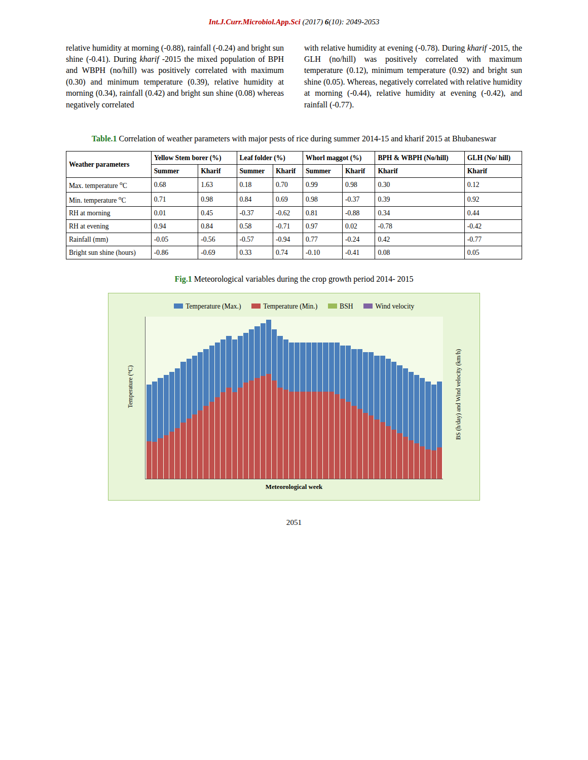Int.J.Curr.Microbiol.App.Sci (2017) 6(10): 2049-2053
relative humidity at morning (-0.88), rainfall (-0.24) and bright sun shine (-0.41). During kharif -2015 the mixed population of BPH and WBPH (no/hill) was positively correlated with maximum (0.30) and minimum temperature (0.39), relative humidity at morning (0.34), rainfall (0.42) and bright sun shine (0.08) whereas negatively correlated
with relative humidity at evening (-0.78). During kharif -2015, the GLH (no/hill) was positively correlated with maximum temperature (0.12), minimum temperature (0.92) and bright sun shine (0.05). Whereas, negatively correlated with relative humidity at morning (-0.44), relative humidity at evening (-0.42), and rainfall (-0.77).
Table.1 Correlation of weather parameters with major pests of rice during summer 2014-15 and kharif 2015 at Bhubaneswar
| Weather parameters | Yellow Stem borer (%) | Leaf folder (%) | Whorl maggot (%) | BPH & WBPH (No/hill) | GLH (No/ hill) |
| --- | --- | --- | --- | --- | --- |
| Summer | Kharif | Summer | Kharif | Summer | Kharif | Kharif | Kharif |
| Max. temperature o C | 0.68 | 1.63 | 0.18 | 0.70 | 0.99 | 0.98 | 0.30 | 0.12 |
| Min. temperature o C | 0.71 | 0.98 | 0.84 | 0.69 | 0.98 | -0.37 | 0.39 | 0.92 |
| RH at morning | 0.01 | 0.45 | -0.37 | -0.62 | 0.81 | -0.88 | 0.34 | 0.44 |
| RH at evening | 0.94 | 0.84 | 0.58 | -0.71 | 0.97 | 0.02 | -0.78 | -0.42 |
| Rainfall (mm) | -0.05 | -0.56 | -0.57 | -0.94 | 0.77 | -0.24 | 0.42 | -0.77 |
| Bright sun shine (hours) | -0.86 | -0.69 | 0.33 | 0.74 | -0.10 | -0.41 | 0.08 | 0.05 |
Fig.1 Meteorological variables during the crop growth period 2014- 2015
Temperature (Max.) Temperature (Min.) BSH Wind velocity
Temperature (°C) BS (h/day) and Wind velocity (km/h)
Meteorological week
2051